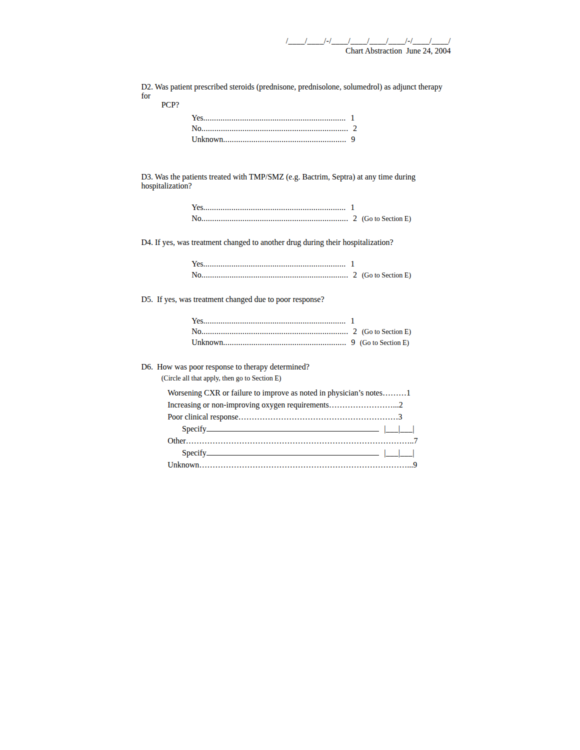/____/____/-/____/____/____/____/-/____/____/
Chart Abstraction June 24, 2004
D2. Was patient prescribed steroids (prednisone, prednisolone, solumedrol) as adjunct therapy for PCP?
Yes.................................................................. 1
No.................................................................... 2
Unknown......................................................... 9
D3. Was the patients treated with TMP/SMZ (e.g. Bactrim, Septra) at any time during
hospitalization?
Yes.................................................................. 1
No.................................................................... 2 (Go to Section E)
D4. If yes, was treatment changed to another drug during their hospitalization?
Yes.................................................................. 1
No.................................................................... 2 (Go to Section E)
D5. If yes, was treatment changed due to poor response?
Yes.................................................................. 1
No.................................................................... 2 (Go to Section E)
Unknown......................................................... 9 (Go to Section E)
D6. How was poor response to therapy determined?
(Circle all that apply, then go to Section E)
Worsening CXR or failure to improve as noted in physician’s notes………1
Increasing or non-improving oxygen requirements……………………...2
Poor clinical response……………………………………………………3
Specify |___|___|
Other…………………………………………………………………………..7
Specify |___|___|
Unknown……………………………………………………………………...9